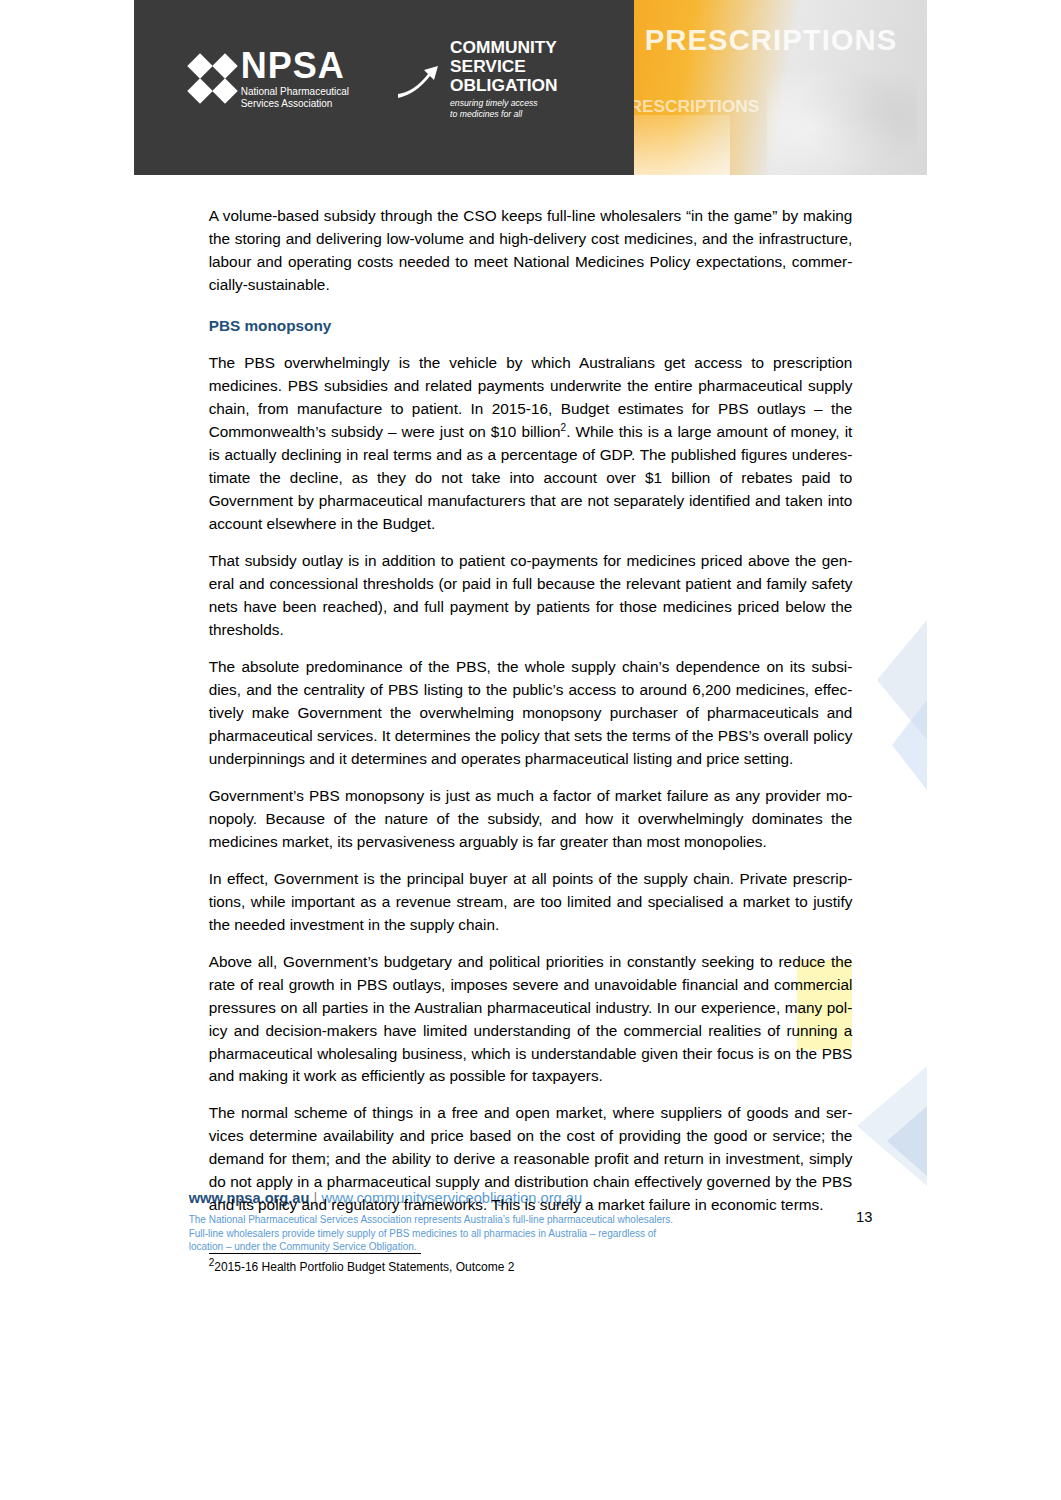NPSA National Pharmaceutical Services Association
COMMUNITY SERVICE OBLIGATION ensuring timely access
to medicines for all
A volume-based subsidy through the CSO keeps full-line wholesalers “in the game” by making the storing and delivering low-volume and high-delivery cost medicines, and the infrastructure, labour and operating costs needed to meet National Medicines Policy expectations, commercially-sustainable.
PBS monopsony
The PBS overwhelmingly is the vehicle by which Australians get access to prescription medicines. PBS subsidies and related payments underwrite the entire pharmaceutical supply chain, from manufacture to patient. In 2015-16, Budget estimates for PBS outlays – the Commonwealth’s subsidy – were just on $10 billion2. While this is a large amount of money, it is actually declining in real terms and as a percentage of GDP. The published figures underestimate the decline, as they do not take into account over $1 billion of rebates paid to Government by pharmaceutical manufacturers that are not separately identified and taken into account elsewhere in the Budget.
That subsidy outlay is in addition to patient co-payments for medicines priced above the general and concessional thresholds (or paid in full because the relevant patient and family safety nets have been reached), and full payment by patients for those medicines priced below the thresholds.
The absolute predominance of the PBS, the whole supply chain’s dependence on its subsidies, and the centrality of PBS listing to the public’s access to around 6,200 medicines, effectively make Government the overwhelming monopsony purchaser of pharmaceuticals and pharmaceutical services. It determines the policy that sets the terms of the PBS’s overall policy underpinnings and it determines and operates pharmaceutical listing and price setting.
Government’s PBS monopsony is just as much a factor of market failure as any provider monopoly. Because of the nature of the subsidy, and how it overwhelmingly dominates the medicines market, its pervasiveness arguably is far greater than most monopolies.
In effect, Government is the principal buyer at all points of the supply chain. Private prescriptions, while important as a revenue stream, are too limited and specialised a market to justify the needed investment in the supply chain.
Above all, Government’s budgetary and political priorities in constantly seeking to reduce the rate of real growth in PBS outlays, imposes severe and unavoidable financial and commercial pressures on all parties in the Australian pharmaceutical industry. In our experience, many policy and decision-makers have limited understanding of the commercial realities of running a pharmaceutical wholesaling business, which is understandable given their focus is on the PBS and making it work as efficiently as possible for taxpayers.
The normal scheme of things in a free and open market, where suppliers of goods and services determine availability and price based on the cost of providing the good or service; the demand for them; and the ability to derive a reasonable profit and return in investment, simply do not apply in a pharmaceutical supply and distribution chain effectively governed by the PBS and its policy and regulatory frameworks. This is surely a market failure in economic terms.
22015-16 Health Portfolio Budget Statements, Outcome 2
www.npsa.org.au | www.communityserviceobligation.org.au
The National Pharmaceutical Services Association represents Australia’s full-line pharmaceutical wholesalers. Full-line wholesalers provide timely supply of PBS medicines to all pharmacies in Australia – regardless of location – under the Community Service Obligation.
13